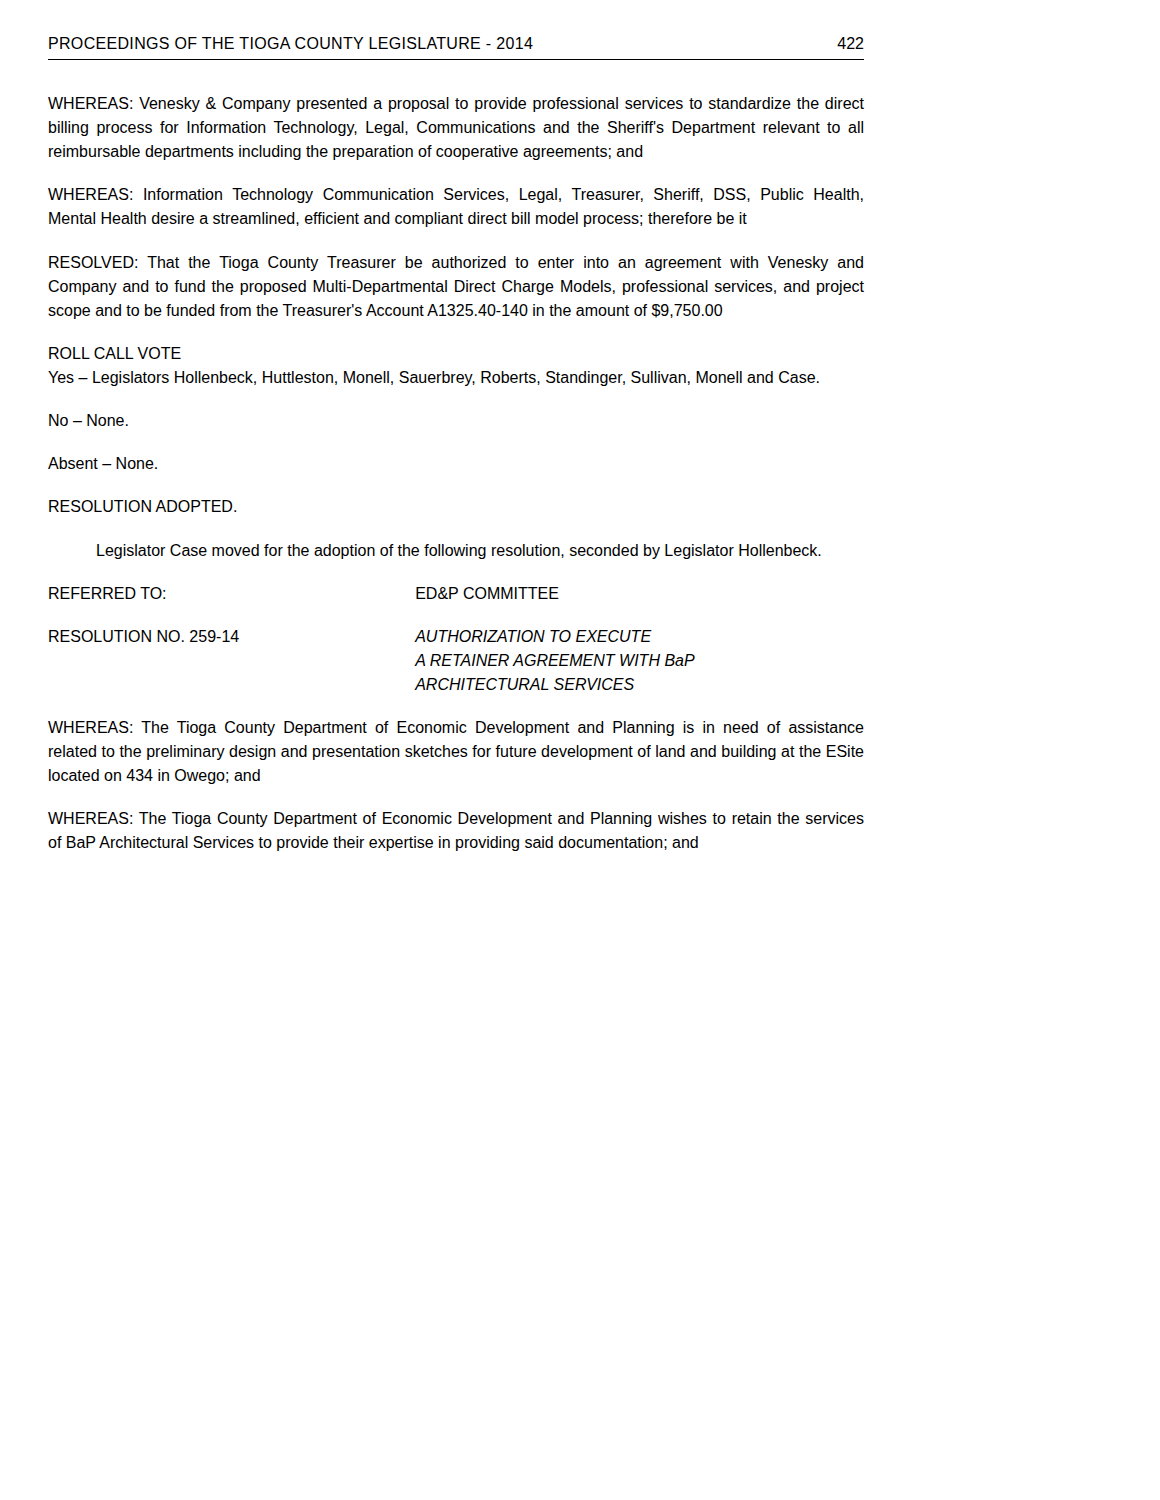Proceedings of the Tioga County Legislature - 2014 422
WHEREAS: Venesky & Company presented a proposal to provide professional services to standardize the direct billing process for Information Technology, Legal, Communications and the Sheriff's Department relevant to all reimbursable departments including the preparation of cooperative agreements; and
WHEREAS: Information Technology Communication Services, Legal, Treasurer, Sheriff, DSS, Public Health, Mental Health desire a streamlined, efficient and compliant direct bill model process; therefore be it
RESOLVED: That the Tioga County Treasurer be authorized to enter into an agreement with Venesky and Company and to fund the proposed Multi-Departmental Direct Charge Models, professional services, and project scope and to be funded from the Treasurer's Account A1325.40-140 in the amount of $9,750.00
ROLL CALL VOTE
Yes – Legislators Hollenbeck, Huttleston, Monell, Sauerbrey, Roberts, Standinger, Sullivan, Monell and Case.
No – None.
Absent – None.
RESOLUTION ADOPTED.
Legislator Case moved for the adoption of the following resolution, seconded by Legislator Hollenbeck.
REFERRED TO:
ED&P COMMITTEE
RESOLUTION NO. 259-14
AUTHORIZATION TO EXECUTE
A RETAINER AGREEMENT WITH BaP
ARCHITECTURAL SERVICES
WHEREAS: The Tioga County Department of Economic Development and Planning is in need of assistance related to the preliminary design and presentation sketches for future development of land and building at the ESite located on 434 in Owego; and
WHEREAS: The Tioga County Department of Economic Development and Planning wishes to retain the services of BaP Architectural Services to provide their expertise in providing said documentation; and